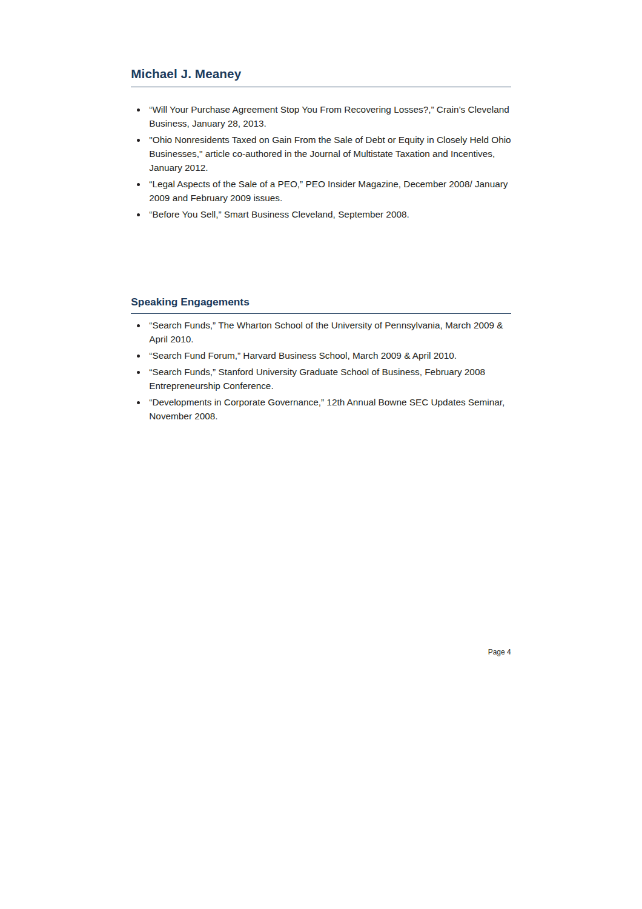Michael J. Meaney
“Will Your Purchase Agreement Stop You From Recovering Losses?,” Crain’s Cleveland Business, January 28, 2013.
"Ohio Nonresidents Taxed on Gain From the Sale of Debt or Equity in Closely Held Ohio Businesses," article co-authored in the Journal of Multistate Taxation and Incentives, January 2012.
“Legal Aspects of the Sale of a PEO,” PEO Insider Magazine, December 2008/ January 2009 and February 2009 issues.
“Before You Sell,” Smart Business Cleveland, September 2008.
Speaking Engagements
“Search Funds,” The Wharton School of the University of Pennsylvania, March 2009 & April 2010.
“Search Fund Forum,” Harvard Business School, March 2009 & April 2010.
“Search Funds,” Stanford University Graduate School of Business, February 2008 Entrepreneurship Conference.
“Developments in Corporate Governance,” 12th Annual Bowne SEC Updates Seminar, November 2008.
Page 4